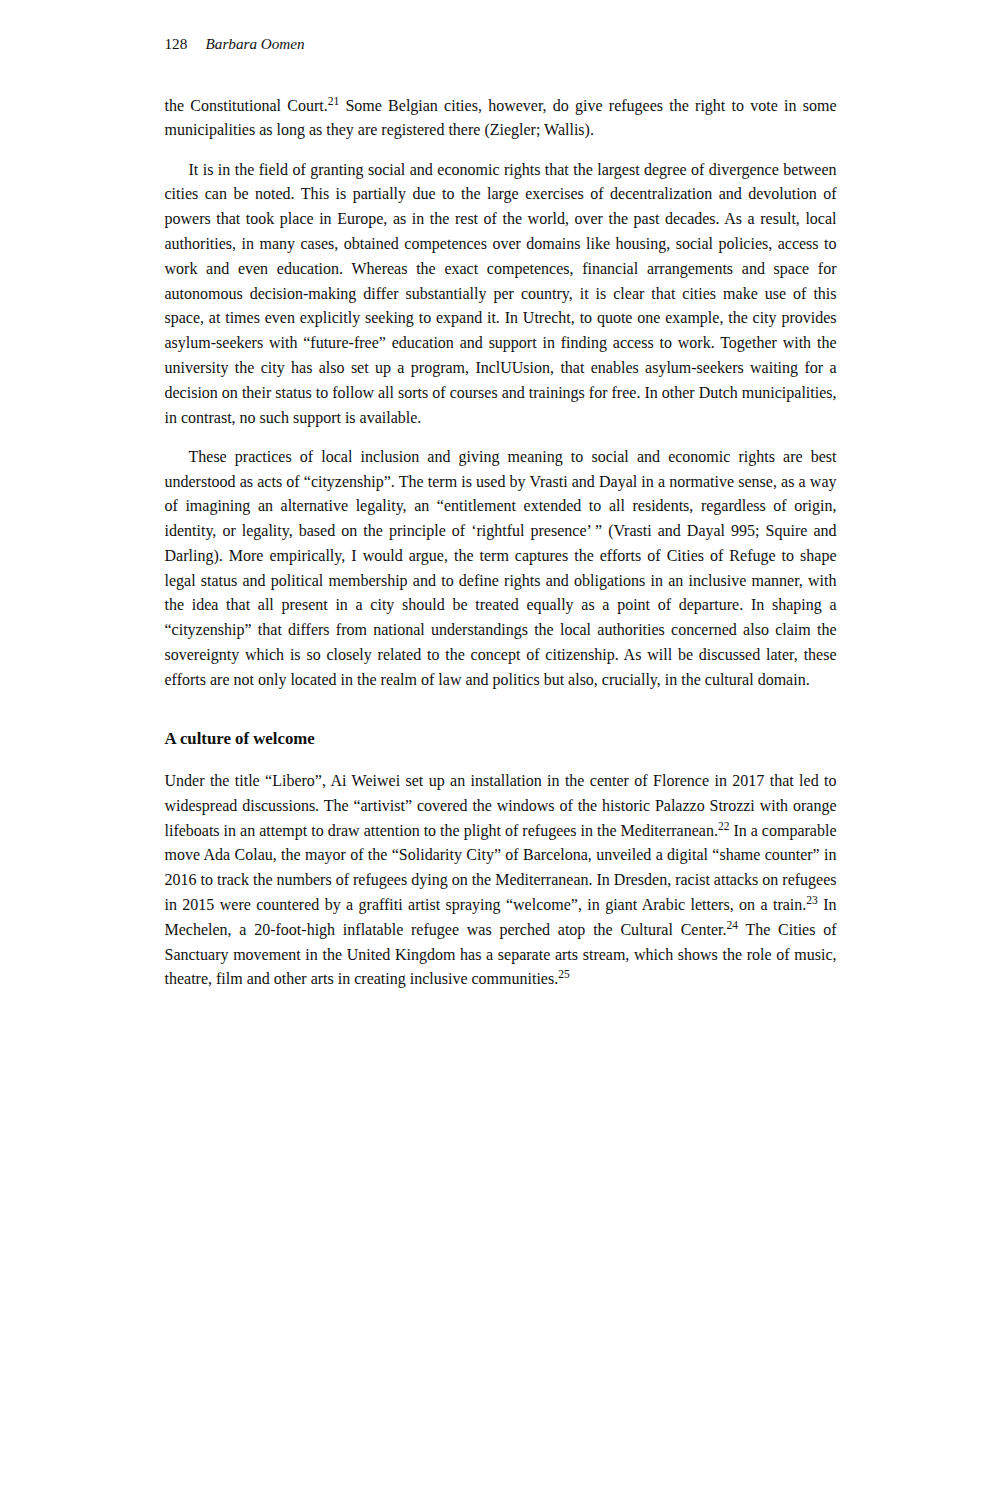128 Barbara Oomen
the Constitutional Court.21 Some Belgian cities, however, do give refugees the right to vote in some municipalities as long as they are registered there (Ziegler; Wallis).
It is in the field of granting social and economic rights that the largest degree of divergence between cities can be noted. This is partially due to the large exercises of decentralization and devolution of powers that took place in Europe, as in the rest of the world, over the past decades. As a result, local authorities, in many cases, obtained competences over domains like housing, social policies, access to work and even education. Whereas the exact competences, financial arrangements and space for autonomous decision-making differ substantially per country, it is clear that cities make use of this space, at times even explicitly seeking to expand it. In Utrecht, to quote one example, the city provides asylum-seekers with “future-free” education and support in finding access to work. Together with the university the city has also set up a program, InclUUsion, that enables asylum-seekers waiting for a decision on their status to follow all sorts of courses and trainings for free. In other Dutch municipalities, in contrast, no such support is available.
These practices of local inclusion and giving meaning to social and economic rights are best understood as acts of “cityzenship”. The term is used by Vrasti and Dayal in a normative sense, as a way of imagining an alternative legality, an “entitlement extended to all residents, regardless of origin, identity, or legality, based on the principle of ‘rightful presence’ ” (Vrasti and Dayal 995; Squire and Darling). More empirically, I would argue, the term captures the efforts of Cities of Refuge to shape legal status and political membership and to define rights and obligations in an inclusive manner, with the idea that all present in a city should be treated equally as a point of departure. In shaping a “cityzenship” that differs from national understandings the local authorities concerned also claim the sovereignty which is so closely related to the concept of citizenship. As will be discussed later, these efforts are not only located in the realm of law and politics but also, crucially, in the cultural domain.
A culture of welcome
Under the title “Libero”, Ai Weiwei set up an installation in the center of Florence in 2017 that led to widespread discussions. The “artivist” covered the windows of the historic Palazzo Strozzi with orange lifeboats in an attempt to draw attention to the plight of refugees in the Mediterranean.22 In a comparable move Ada Colau, the mayor of the “Solidarity City” of Barcelona, unveiled a digital “shame counter” in 2016 to track the numbers of refugees dying on the Mediterranean. In Dresden, racist attacks on refugees in 2015 were countered by a graffiti artist spraying “welcome”, in giant Arabic letters, on a train.23 In Mechelen, a 20-foot-high inflatable refugee was perched atop the Cultural Center.24 The Cities of Sanctuary movement in the United Kingdom has a separate arts stream, which shows the role of music, theatre, film and other arts in creating inclusive communities.25